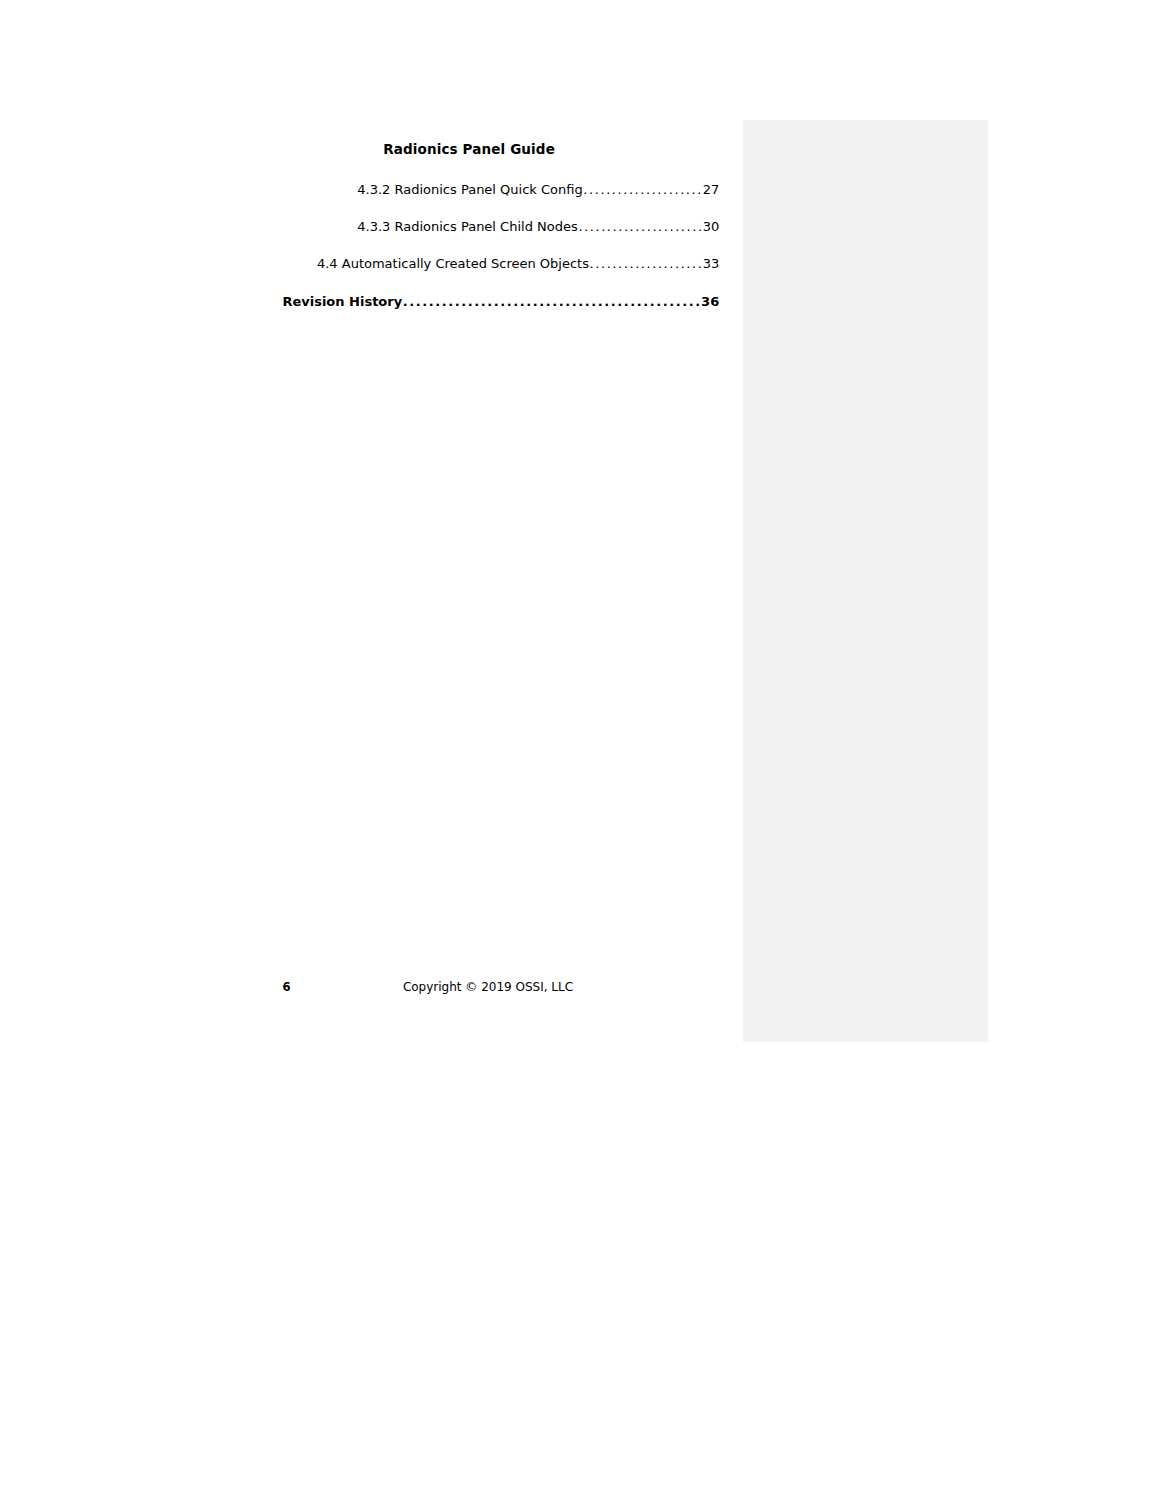Radionics Panel Guide
4.3.2 Radionics Panel Quick Config ................................ 27
4.3.3 Radionics Panel Child Nodes ................................... 30
4.4 Automatically Created Screen Objects ............................... 33
Revision History ..................................................................... 36
6 Copyright © 2019 OSSI, LLC